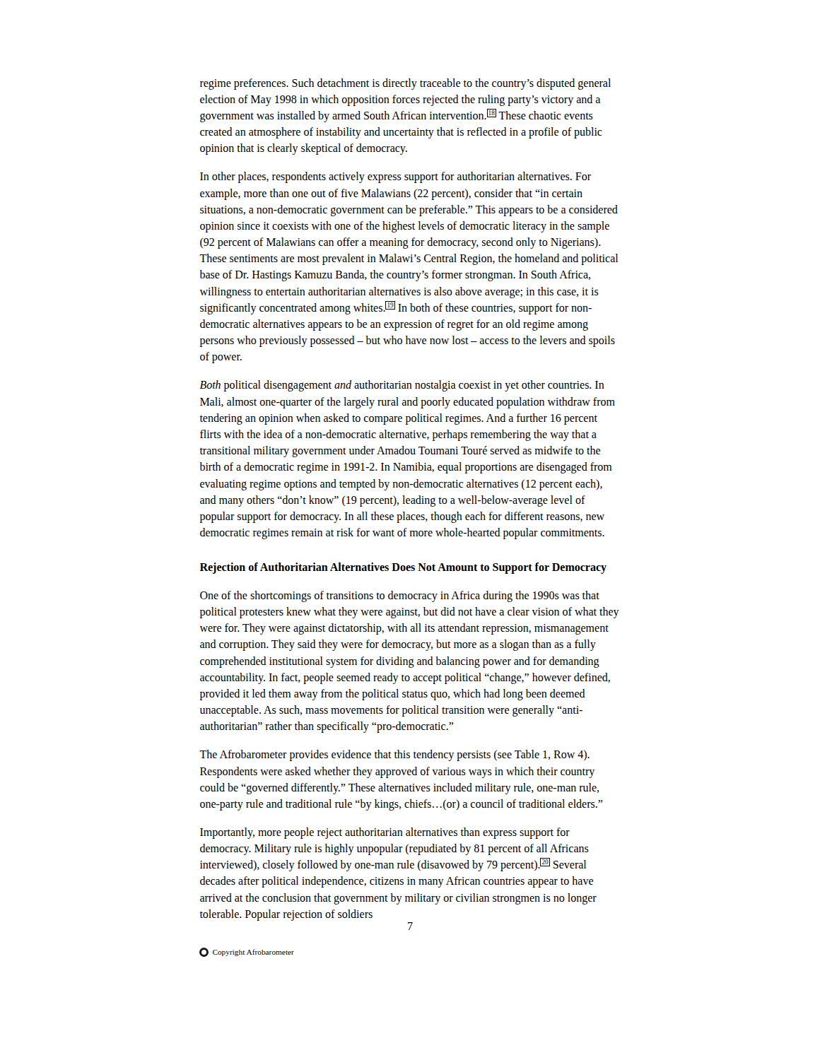regime preferences. Such detachment is directly traceable to the country’s disputed general election of May 1998 in which opposition forces rejected the ruling party’s victory and a government was installed by armed South African intervention.18 These chaotic events created an atmosphere of instability and uncertainty that is reflected in a profile of public opinion that is clearly skeptical of democracy.
In other places, respondents actively express support for authoritarian alternatives. For example, more than one out of five Malawians (22 percent), consider that “in certain situations, a non-democratic government can be preferable.” This appears to be a considered opinion since it coexists with one of the highest levels of democratic literacy in the sample (92 percent of Malawians can offer a meaning for democracy, second only to Nigerians). These sentiments are most prevalent in Malawi’s Central Region, the homeland and political base of Dr. Hastings Kamuzu Banda, the country’s former strongman. In South Africa, willingness to entertain authoritarian alternatives is also above average; in this case, it is significantly concentrated among whites.19 In both of these countries, support for non-democratic alternatives appears to be an expression of regret for an old regime among persons who previously possessed – but who have now lost – access to the levers and spoils of power.
Both political disengagement and authoritarian nostalgia coexist in yet other countries. In Mali, almost one-quarter of the largely rural and poorly educated population withdraw from tendering an opinion when asked to compare political regimes. And a further 16 percent flirts with the idea of a non-democratic alternative, perhaps remembering the way that a transitional military government under Amadou Toumani Touré served as midwife to the birth of a democratic regime in 1991-2. In Namibia, equal proportions are disengaged from evaluating regime options and tempted by non-democratic alternatives (12 percent each), and many others “don’t know” (19 percent), leading to a well-below-average level of popular support for democracy. In all these places, though each for different reasons, new democratic regimes remain at risk for want of more whole-hearted popular commitments.
Rejection of Authoritarian Alternatives Does Not Amount to Support for Democracy
One of the shortcomings of transitions to democracy in Africa during the 1990s was that political protesters knew what they were against, but did not have a clear vision of what they were for. They were against dictatorship, with all its attendant repression, mismanagement and corruption. They said they were for democracy, but more as a slogan than as a fully comprehended institutional system for dividing and balancing power and for demanding accountability. In fact, people seemed ready to accept political “change,” however defined, provided it led them away from the political status quo, which had long been deemed unacceptable. As such, mass movements for political transition were generally “anti-authoritarian” rather than specifically “pro-democratic.”
The Afrobarometer provides evidence that this tendency persists (see Table 1, Row 4). Respondents were asked whether they approved of various ways in which their country could be “governed differently.” These alternatives included military rule, one-man rule, one-party rule and traditional rule “by kings, chiefs…(or) a council of traditional elders.”
Importantly, more people reject authoritarian alternatives than express support for democracy. Military rule is highly unpopular (repudiated by 81 percent of all Africans interviewed), closely followed by one-man rule (disavowed by 79 percent).20 Several decades after political independence, citizens in many African countries appear to have arrived at the conclusion that government by military or civilian strongmen is no longer tolerable. Popular rejection of soldiers
7
Copyright Afrobarometer